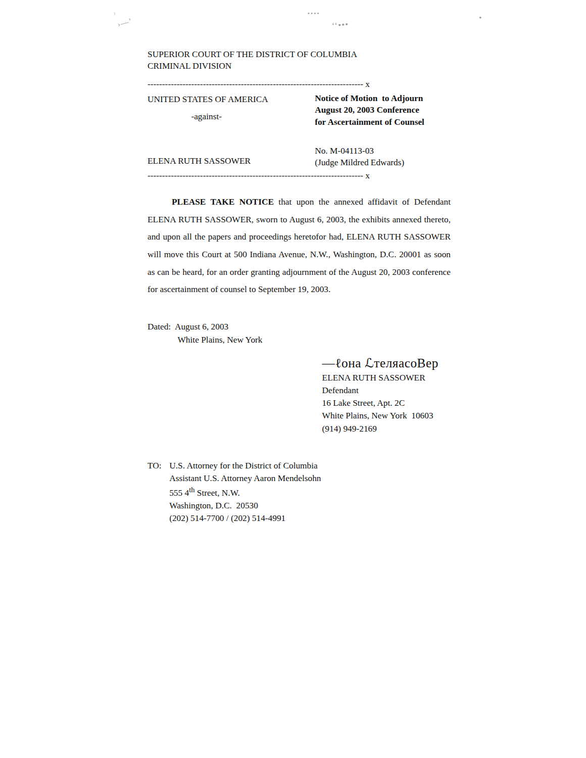⁾ ›—’ •••• ‘‘••• •
SUPERIOR COURT OF THE DISTRICT OF COLUMBIA
CRIMINAL DIVISION
-------------------------------------------------------------------------- x
| UNITED STATES OF AMERICA -against- ELENA RUTH SASSOWER | Notice of Motion to Adjourn August 20, 2003 Conference for Ascertainment of Counsel No. M-04113-03 (Judge Mildred Edwards) |
-------------------------------------------------------------------------- x
PLEASE TAKE NOTICE that upon the annexed affidavit of Defendant ELENA RUTH SASSOWER, sworn to August 6, 2003, the exhibits annexed thereto, and upon all the papers and proceedings heretofor had, ELENA RUTH SASSOWER will move this Court at 500 Indiana Avenue, N.W., Washington, D.C. 20001 as soon as can be heard, for an order granting adjournment of the August 20, 2003 conference for ascertainment of counsel to September 19, 2003.
Dated: August 6, 2003
White Plains, New York
—ℓона ℒтеляасоВер
ELENA RUTH SASSOWER
Defendant
16 Lake Street, Apt. 2C
White Plains, New York 10603
(914) 949-2169
TO: U.S. Attorney for the District of Columbia
Assistant U.S. Attorney Aaron Mendelsohn
555 4th Street, N.W.
Washington, D.C. 20530
(202) 514-7700 / (202) 514-4991